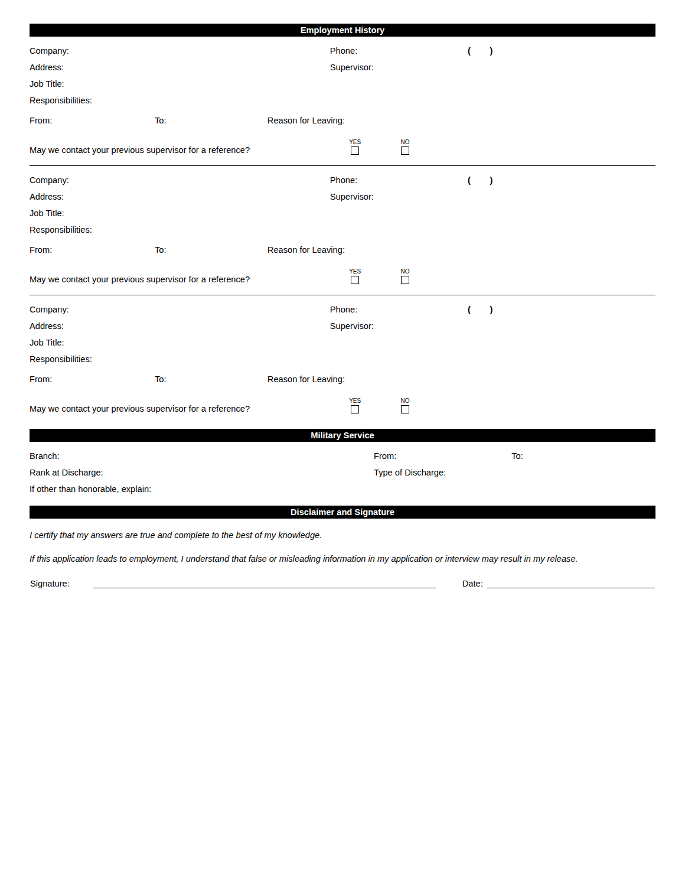Employment History
| Company: | Phone: | ( ) |
| Address: | Supervisor: |
| Job Title: |
| Responsibilities: |
| / From: / To: / Reason for Leaving: / |
| / May we contact your previous supervisor for a reference? / YES / NO / / |
| Company: | Phone: | ( ) |
| Address: | Supervisor: |
| Job Title: |
| Responsibilities: |
| / From: / To: / Reason for Leaving: / |
| / May we contact your previous supervisor for a reference? / YES / NO / / |
| Company: | Phone: | ( ) |
| Address: | Supervisor: |
| Job Title: |
| Responsibilities: |
| / From: / To: / Reason for Leaving: / |
| / May we contact your previous supervisor for a reference? / YES / NO / / |
Military Service
| Branch: | From: | To: |
| Rank at Discharge: | Type of Discharge: |
| If other than honorable, explain: |
Disclaimer and Signature
I certify that my answers are true and complete to the best of my knowledge.
If this application leads to employment, I understand that false or misleading information in my application or interview may result in my release.
| Signature: | | Date: | |